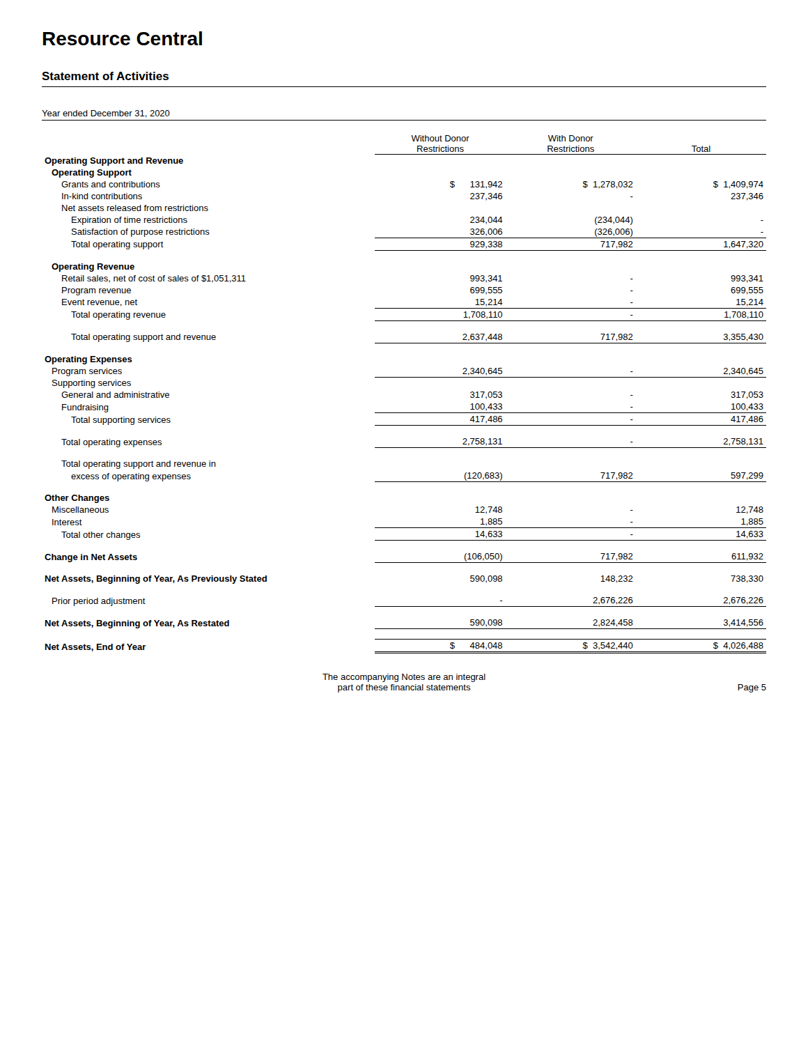Resource Central
Statement of Activities
Year ended December 31, 2020
| | Without Donor | With Donor | |
| --- | --- | --- | --- |
| | Restrictions | Restrictions | Total |
| Operating Support and Revenue | | | |
| Operating Support | | | |
| Grants and contributions | $ 131,942 | $ 1,278,032 | $ 1,409,974 |
| In-kind contributions | 237,346 | - | 237,346 |
| Net assets released from restrictions | | | |
| Expiration of time restrictions | 234,044 | (234,044) | - |
| Satisfaction of purpose restrictions | 326,006 | (326,006) | - |
| Total operating support | 929,338 | 717,982 | 1,647,320 |
| Operating Revenue | | | |
| Retail sales, net of cost of sales of $1,051,311 | 993,341 | - | 993,341 |
| Program revenue | 699,555 | - | 699,555 |
| Event revenue, net | 15,214 | - | 15,214 |
| Total operating revenue | 1,708,110 | - | 1,708,110 |
| Total operating support and revenue | 2,637,448 | 717,982 | 3,355,430 |
| Operating Expenses | | | |
| Program services | 2,340,645 | - | 2,340,645 |
| Supporting services | | | |
| General and administrative | 317,053 | - | 317,053 |
| Fundraising | 100,433 | - | 100,433 |
| Total supporting services | 417,486 | - | 417,486 |
| Total operating expenses | 2,758,131 | - | 2,758,131 |
| Total operating support and revenue in | | | |
| excess of operating expenses | (120,683) | 717,982 | 597,299 |
| Other Changes | | | |
| Miscellaneous | 12,748 | - | 12,748 |
| Interest | 1,885 | - | 1,885 |
| Total other changes | 14,633 | - | 14,633 |
| Change in Net Assets | (106,050) | 717,982 | 611,932 |
| Net Assets, Beginning of Year, As Previously Stated | 590,098 | 148,232 | 738,330 |
| Prior period adjustment | - | 2,676,226 | 2,676,226 |
| Net Assets, Beginning of Year, As Restated | 590,098 | 2,824,458 | 3,414,556 |
| Net Assets, End of Year | $ 484,048 | $ 3,542,440 | $ 4,026,488 |
The accompanying Notes are an integral
part of these financial statements
Page 5